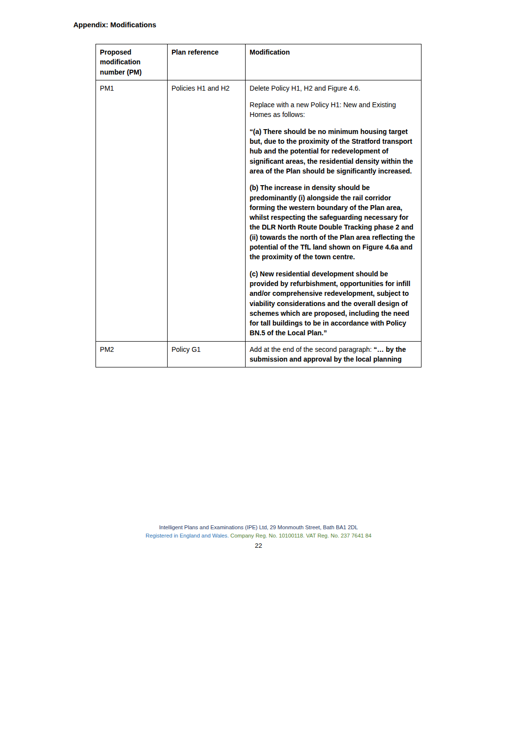Appendix: Modifications
| Proposed modification number (PM) | Plan reference | Modification |
| --- | --- | --- |
| PM1 | Policies H1 and H2 | Delete Policy H1, H2 and Figure 4.6. Replace with a new Policy H1: New and Existing Homes as follows: “(a) There should be no minimum housing target but, due to the proximity of the Stratford transport hub and the potential for redevelopment of significant areas, the residential density within the area of the Plan should be significantly increased. (b) The increase in density should be predominantly (i) alongside the rail corridor forming the western boundary of the Plan area, whilst respecting the safeguarding necessary for the DLR North Route Double Tracking phase 2 and (ii) towards the north of the Plan area reflecting the potential of the TfL land shown on Figure 4.6a and the proximity of the town centre. (c) New residential development should be provided by refurbishment, opportunities for infill and/or comprehensive redevelopment, subject to viability considerations and the overall design of schemes which are proposed, including the need for tall buildings to be in accordance with Policy BN.5 of the Local Plan.” |
| PM2 | Policy G1 | Add at the end of the second paragraph: “… by the submission and approval by the local planning |
Intelligent Plans and Examinations (IPE) Ltd, 29 Monmouth Street, Bath BA1 2DL
Registered in England and Wales. Company Reg. No. 10100118. VAT Reg. No. 237 7641 84
22